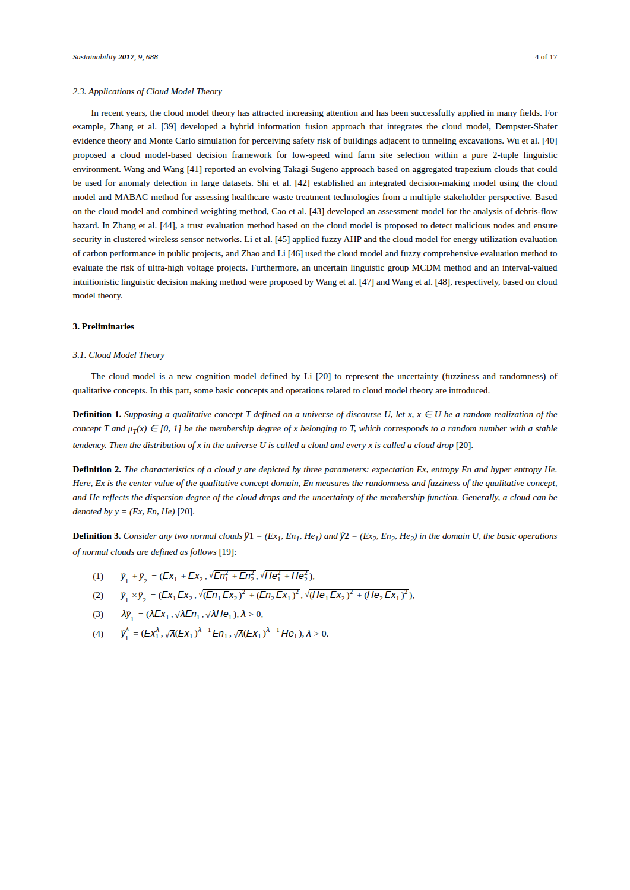Sustainability 2017, 9, 688 4 of 17
2.3. Applications of Cloud Model Theory
In recent years, the cloud model theory has attracted increasing attention and has been successfully applied in many fields. For example, Zhang et al. [39] developed a hybrid information fusion approach that integrates the cloud model, Dempster-Shafer evidence theory and Monte Carlo simulation for perceiving safety risk of buildings adjacent to tunneling excavations. Wu et al. [40] proposed a cloud model-based decision framework for low-speed wind farm site selection within a pure 2-tuple linguistic environment. Wang and Wang [41] reported an evolving Takagi-Sugeno approach based on aggregated trapezium clouds that could be used for anomaly detection in large datasets. Shi et al. [42] established an integrated decision-making model using the cloud model and MABAC method for assessing healthcare waste treatment technologies from a multiple stakeholder perspective. Based on the cloud model and combined weighting method, Cao et al. [43] developed an assessment model for the analysis of debris-flow hazard. In Zhang et al. [44], a trust evaluation method based on the cloud model is proposed to detect malicious nodes and ensure security in clustered wireless sensor networks. Li et al. [45] applied fuzzy AHP and the cloud model for energy utilization evaluation of carbon performance in public projects, and Zhao and Li [46] used the cloud model and fuzzy comprehensive evaluation method to evaluate the risk of ultra-high voltage projects. Furthermore, an uncertain linguistic group MCDM method and an interval-valued intuitionistic linguistic decision making method were proposed by Wang et al. [47] and Wang et al. [48], respectively, based on cloud model theory.
3. Preliminaries
3.1. Cloud Model Theory
The cloud model is a new cognition model defined by Li [20] to represent the uncertainty (fuzziness and randomness) of qualitative concepts. In this part, some basic concepts and operations related to cloud model theory are introduced.
Definition 1. Supposing a qualitative concept T defined on a universe of discourse U, let x, x ∈ U be a random realization of the concept T and μT(x) ∈ [0, 1] be the membership degree of x belonging to T, which corresponds to a random number with a stable tendency. Then the distribution of x in the universe U is called a cloud and every x is called a cloud drop [20].
Definition 2. The characteristics of a cloud y are depicted by three parameters: expectation Ex, entropy En and hyper entropy He. Here, Ex is the center value of the qualitative concept domain, En measures the randomness and fuzziness of the qualitative concept, and He reflects the dispersion degree of the cloud drops and the uncertainty of the membership function. Generally, a cloud can be denoted by y = (Ex, En, He) [20].
Definition 3. Consider any two normal clouds y~1 = (Ex1, En1, He1) and y~2 = (Ex2, En2, He2) in the domain U, the basic operations of normal clouds are defined as follows [19]:
(1) y~1 + y~2 = ( Ex1 + Ex2 , En12 + En22 , He12 + He22 ) ,
(2) y~1 × y~2 = ( Ex1 Ex2 , (En1Ex2) 2 + (En2Ex1) 2 , (He1Ex2) 2 + (He2Ex1) 2 ) ,
(3) λ y~1 = ( λEx1 , λEn1 , λHe1 ) , λ > 0 ,
(4) y~1λ = ( Ex1λ , λ (Ex1) λ−1 En1 , λ (Ex1) λ−1 He1 ) , λ > 0.